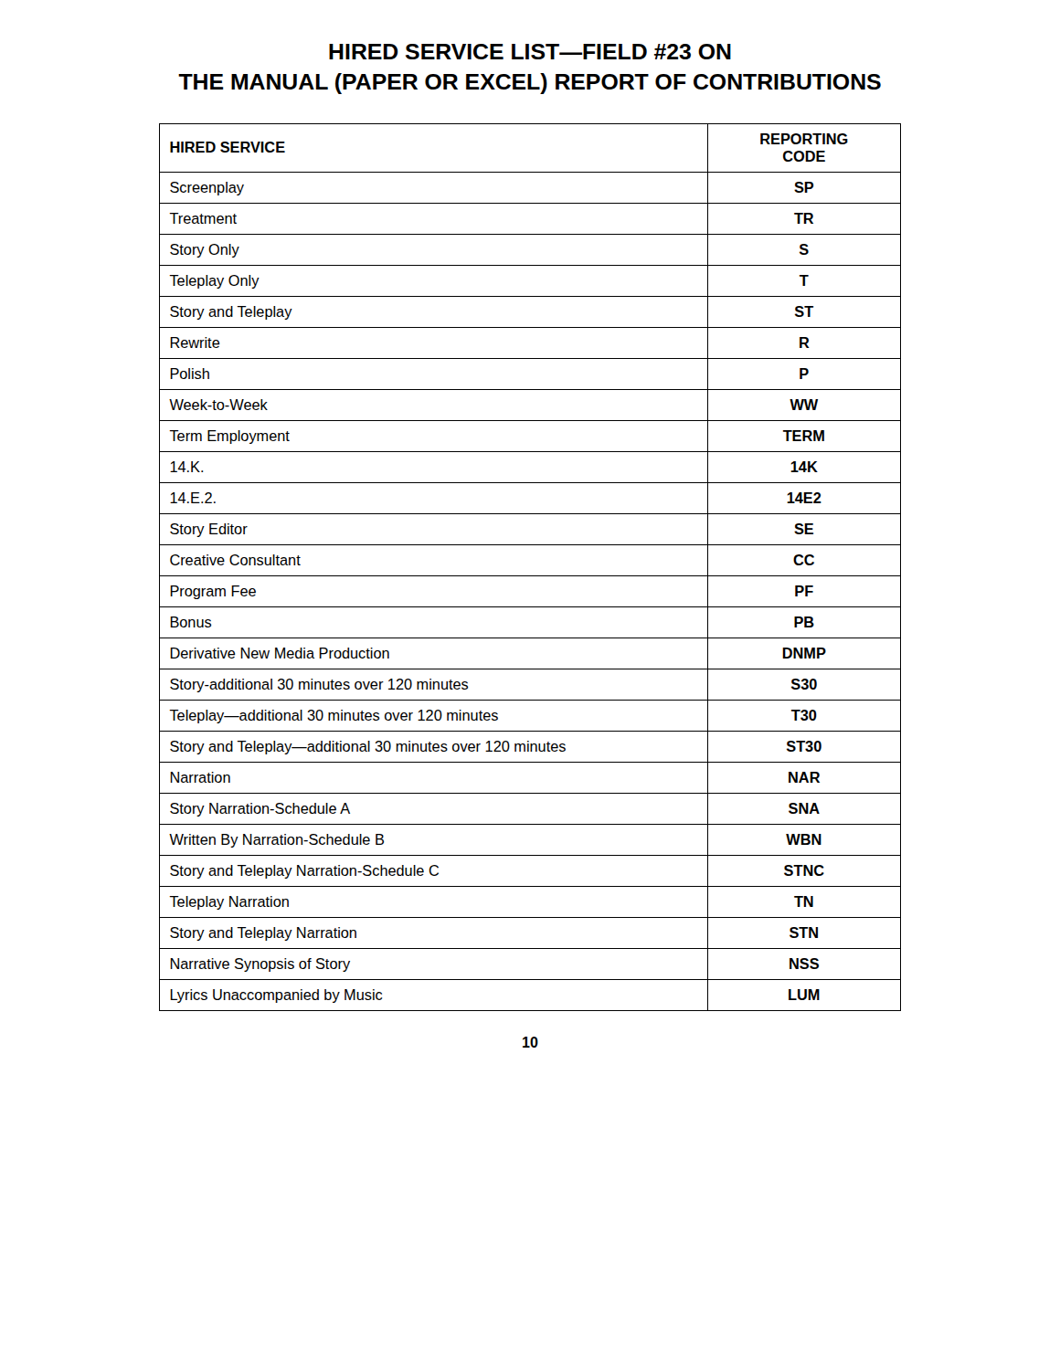HIRED SERVICE LIST—FIELD #23 ON
THE MANUAL (PAPER OR EXCEL) REPORT OF CONTRIBUTIONS
| HIRED SERVICE | REPORTING CODE |
| --- | --- |
| Screenplay | SP |
| Treatment | TR |
| Story Only | S |
| Teleplay Only | T |
| Story and Teleplay | ST |
| Rewrite | R |
| Polish | P |
| Week-to-Week | WW |
| Term Employment | TERM |
| 14.K. | 14K |
| 14.E.2. | 14E2 |
| Story Editor | SE |
| Creative Consultant | CC |
| Program Fee | PF |
| Bonus | PB |
| Derivative New Media Production | DNMP |
| Story-additional 30 minutes over 120 minutes | S30 |
| Teleplay—additional 30 minutes over 120 minutes | T30 |
| Story and Teleplay—additional 30 minutes over 120 minutes | ST30 |
| Narration | NAR |
| Story Narration-Schedule A | SNA |
| Written By Narration-Schedule B | WBN |
| Story and Teleplay Narration-Schedule C | STNC |
| Teleplay Narration | TN |
| Story and Teleplay Narration | STN |
| Narrative Synopsis of Story | NSS |
| Lyrics Unaccompanied by Music | LUM |
10